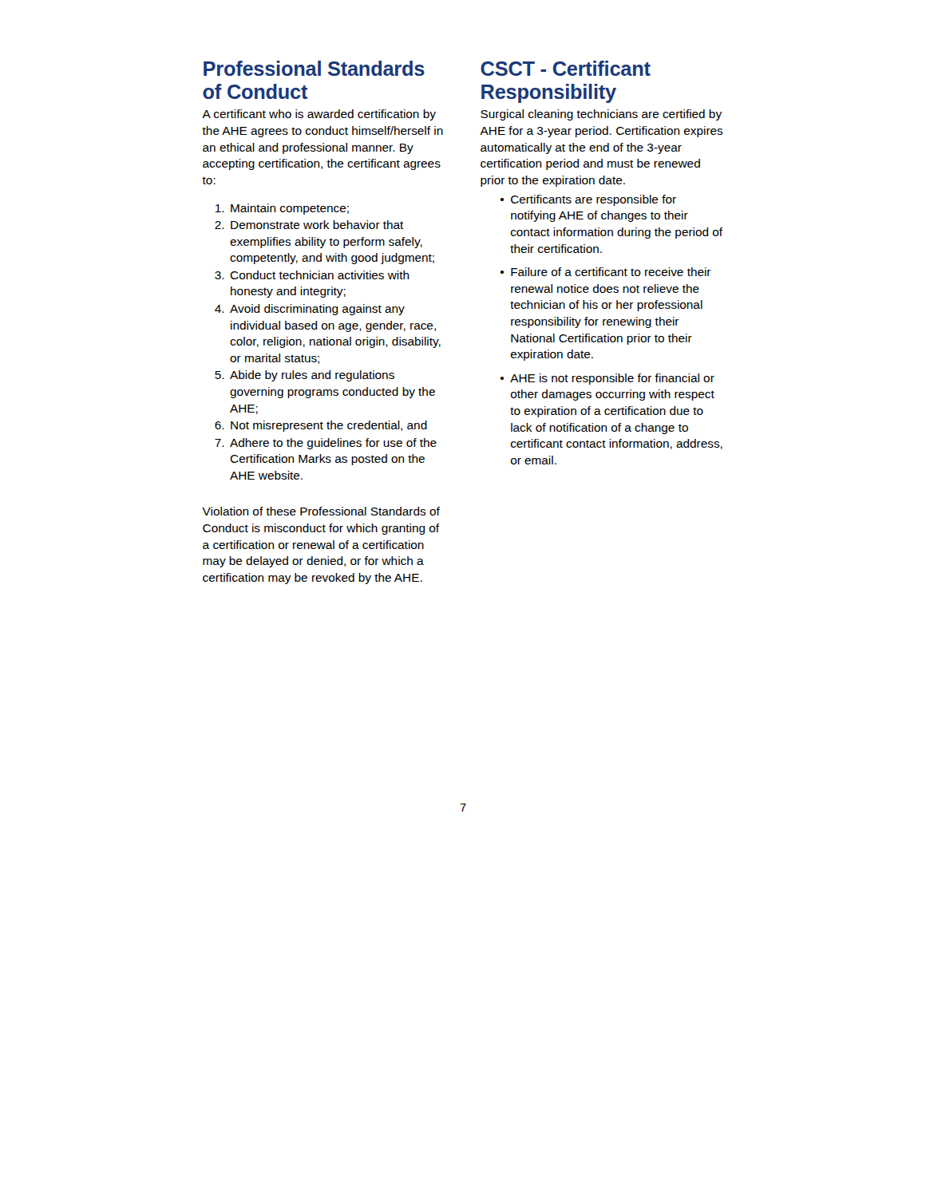Professional Standards of Conduct
A certificant who is awarded certification by the AHE agrees to conduct himself/herself in an ethical and professional manner. By accepting certification, the certificant agrees to:
Maintain competence;
Demonstrate work behavior that exemplifies ability to perform safely, competently, and with good judgment;
Conduct technician activities with honesty and integrity;
Avoid discriminating against any individual based on age, gender, race, color, religion, national origin, disability, or marital status;
Abide by rules and regulations governing programs conducted by the AHE;
Not misrepresent the credential, and
Adhere to the guidelines for use of the Certification Marks as posted on the AHE website.
Violation of these Professional Standards of Conduct is misconduct for which granting of a certification or renewal of a certification may be delayed or denied, or for which a certification may be revoked by the AHE.
CSCT - Certificant Responsibility
Surgical cleaning technicians are certified by AHE for a 3-year period. Certification expires automatically at the end of the 3-year certification period and must be renewed prior to the expiration date.
Certificants are responsible for notifying AHE of changes to their contact information during the period of their certification.
Failure of a certificant to receive their renewal notice does not relieve the technician of his or her professional responsibility for renewing their National Certification prior to their expiration date.
AHE is not responsible for financial or other damages occurring with respect to expiration of a certification due to lack of notification of a change to certificant contact information, address, or email.
7